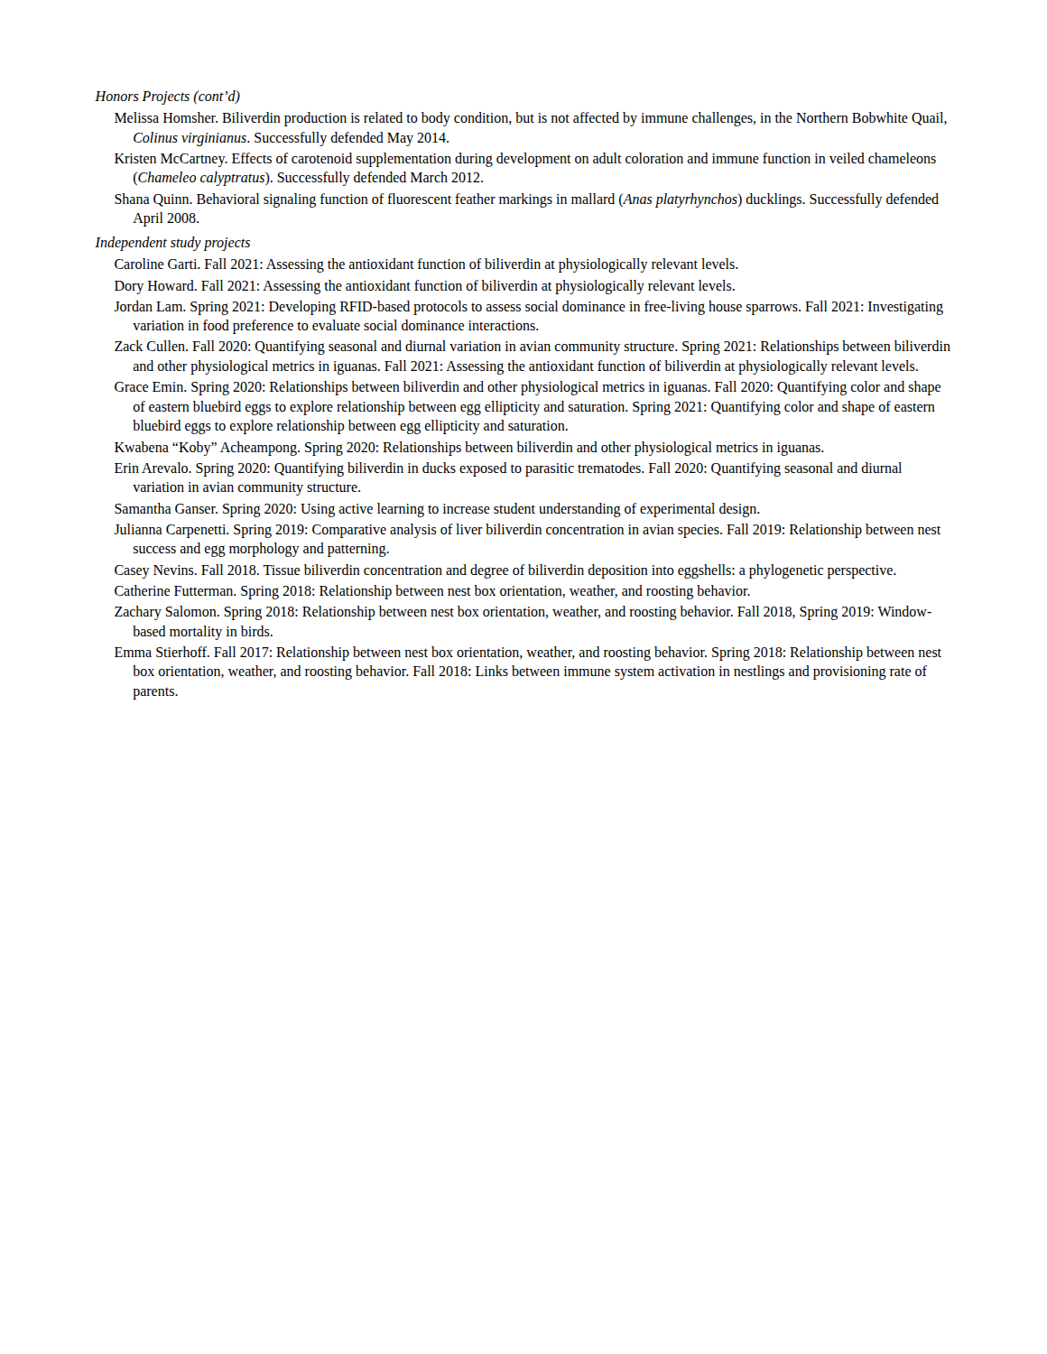Honors Projects (cont’d)
Melissa Homsher. Biliverdin production is related to body condition, but is not affected by immune challenges, in the Northern Bobwhite Quail, Colinus virginianus. Successfully defended May 2014.
Kristen McCartney. Effects of carotenoid supplementation during development on adult coloration and immune function in veiled chameleons (Chameleo calyptratus). Successfully defended March 2012.
Shana Quinn. Behavioral signaling function of fluorescent feather markings in mallard (Anas platyrhynchos) ducklings. Successfully defended April 2008.
Independent study projects
Caroline Garti. Fall 2021: Assessing the antioxidant function of biliverdin at physiologically relevant levels.
Dory Howard. Fall 2021: Assessing the antioxidant function of biliverdin at physiologically relevant levels.
Jordan Lam. Spring 2021: Developing RFID-based protocols to assess social dominance in free-living house sparrows. Fall 2021: Investigating variation in food preference to evaluate social dominance interactions.
Zack Cullen. Fall 2020: Quantifying seasonal and diurnal variation in avian community structure. Spring 2021: Relationships between biliverdin and other physiological metrics in iguanas. Fall 2021: Assessing the antioxidant function of biliverdin at physiologically relevant levels.
Grace Emin. Spring 2020: Relationships between biliverdin and other physiological metrics in iguanas. Fall 2020: Quantifying color and shape of eastern bluebird eggs to explore relationship between egg ellipticity and saturation. Spring 2021: Quantifying color and shape of eastern bluebird eggs to explore relationship between egg ellipticity and saturation.
Kwabena “Koby” Acheampong. Spring 2020: Relationships between biliverdin and other physiological metrics in iguanas.
Erin Arevalo. Spring 2020: Quantifying biliverdin in ducks exposed to parasitic trematodes. Fall 2020: Quantifying seasonal and diurnal variation in avian community structure.
Samantha Ganser. Spring 2020: Using active learning to increase student understanding of experimental design.
Julianna Carpenetti. Spring 2019: Comparative analysis of liver biliverdin concentration in avian species. Fall 2019: Relationship between nest success and egg morphology and patterning.
Casey Nevins. Fall 2018. Tissue biliverdin concentration and degree of biliverdin deposition into eggshells: a phylogenetic perspective.
Catherine Futterman. Spring 2018: Relationship between nest box orientation, weather, and roosting behavior.
Zachary Salomon. Spring 2018: Relationship between nest box orientation, weather, and roosting behavior. Fall 2018, Spring 2019: Window-based mortality in birds.
Emma Stierhoff. Fall 2017: Relationship between nest box orientation, weather, and roosting behavior. Spring 2018: Relationship between nest box orientation, weather, and roosting behavior. Fall 2018: Links between immune system activation in nestlings and provisioning rate of parents.